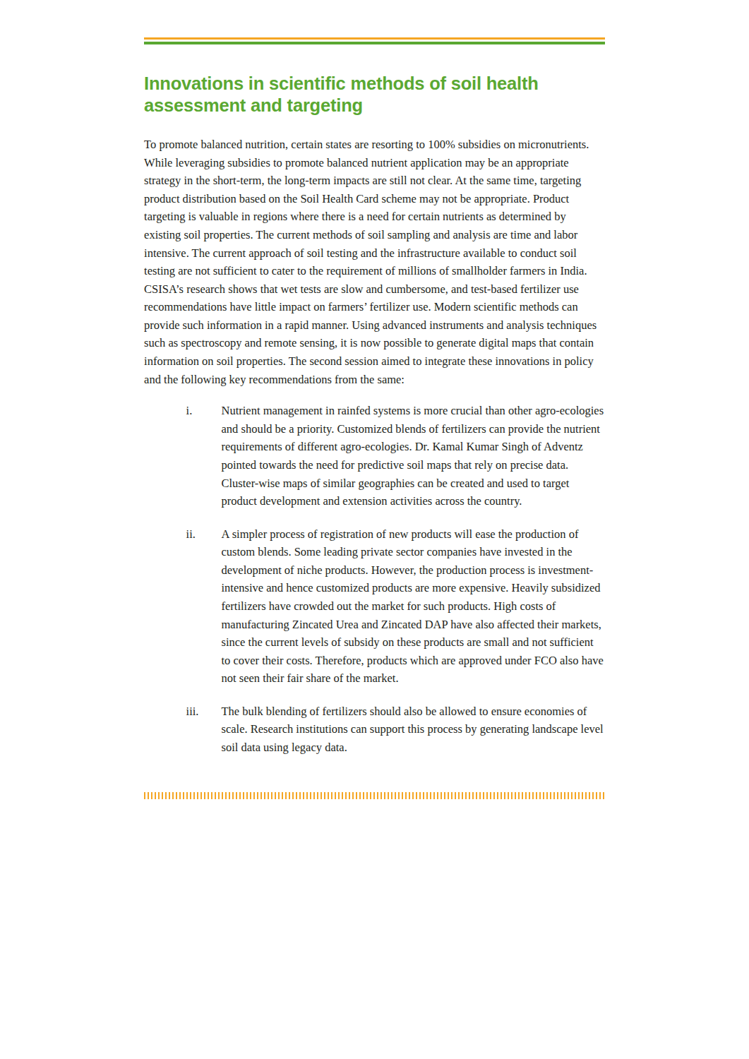Innovations in scientific methods of soil health
assessment and targeting
To promote balanced nutrition, certain states are resorting to 100% subsidies on micronutrients. While leveraging subsidies to promote balanced nutrient application may be an appropriate strategy in the short-term, the long-term impacts are still not clear. At the same time, targeting product distribution based on the Soil Health Card scheme may not be appropriate. Product targeting is valuable in regions where there is a need for certain nutrients as determined by existing soil properties. The current methods of soil sampling and analysis are time and labor intensive. The current approach of soil testing and the infrastructure available to conduct soil testing are not sufficient to cater to the requirement of millions of smallholder farmers in India. CSISA’s research shows that wet tests are slow and cumbersome, and test-based fertilizer use recommendations have little impact on farmers’ fertilizer use. Modern scientific methods can provide such information in a rapid manner. Using advanced instruments and analysis techniques such as spectroscopy and remote sensing, it is now possible to generate digital maps that contain information on soil properties. The second session aimed to integrate these innovations in policy and the following key recommendations from the same:
i. Nutrient management in rainfed systems is more crucial than other agro-ecologies and should be a priority. Customized blends of fertilizers can provide the nutrient requirements of different agro-ecologies. Dr. Kamal Kumar Singh of Adventz pointed towards the need for predictive soil maps that rely on precise data. Cluster-wise maps of similar geographies can be created and used to target product development and extension activities across the country.
ii. A simpler process of registration of new products will ease the production of custom blends. Some leading private sector companies have invested in the development of niche products. However, the production process is investment-intensive and hence customized products are more expensive. Heavily subsidized fertilizers have crowded out the market for such products. High costs of manufacturing Zincated Urea and Zincated DAP have also affected their markets, since the current levels of subsidy on these products are small and not sufficient to cover their costs. Therefore, products which are approved under FCO also have not seen their fair share of the market.
iii. The bulk blending of fertilizers should also be allowed to ensure economies of scale. Research institutions can support this process by generating landscape level soil data using legacy data.